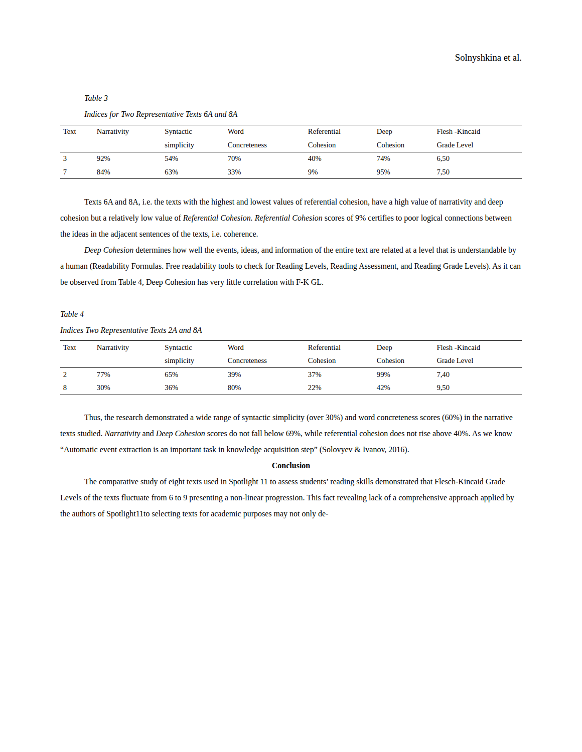Solnyshkina et al.
Table 3
Indices for Two Representative Texts 6A and 8A
| Text | Narrativity | Syntactic | Word | Referential | Deep | Flesh -Kincaid |
| --- | --- | --- | --- | --- | --- | --- |
| | | simplicity | Concreteness | Cohesion | Cohesion | Grade Level |
| 3 | 92% | 54% | 70% | 40% | 74% | 6,50 |
| 7 | 84% | 63% | 33% | 9% | 95% | 7,50 |
Texts 6A and 8A, i.e. the texts with the highest and lowest values of referential cohesion, have a high value of narrativity and deep cohesion but a relatively low value of Referential Cohesion. Referential Cohesion scores of 9% certifies to poor logical connections between the ideas in the adjacent sentences of the texts, i.e. coherence.
Deep Cohesion determines how well the events, ideas, and information of the entire text are related at a level that is understandable by a human (Readability Formulas. Free readability tools to check for Reading Levels, Reading Assessment, and Reading Grade Levels). As it can be observed from Table 4, Deep Cohesion has very little correlation with F-K GL.
Table 4
Indices Two Representative Texts 2A and 8A
| Text | Narrativity | Syntactic | Word | Referential | Deep | Flesh -Kincaid |
| --- | --- | --- | --- | --- | --- | --- |
| | | simplicity | Concreteness | Cohesion | Cohesion | Grade Level |
| 2 | 77% | 65% | 39% | 37% | 99% | 7,40 |
| 8 | 30% | 36% | 80% | 22% | 42% | 9,50 |
Thus, the research demonstrated a wide range of syntactic simplicity (over 30%) and word concreteness scores (60%) in the narrative texts studied. Narrativity and Deep Cohesion scores do not fall below 69%, while referential cohesion does not rise above 40%. As we know “Automatic event extraction is an important task in knowledge acquisition step” (Solovyev & Ivanov, 2016).
Conclusion
The comparative study of eight texts used in Spotlight 11 to assess students’ reading skills demonstrated that Flesch-Kincaid Grade Levels of the texts fluctuate from 6 to 9 presenting a non-linear progression. This fact revealing lack of a comprehensive approach applied by the authors of Spotlight11to selecting texts for academic purposes may not only de-